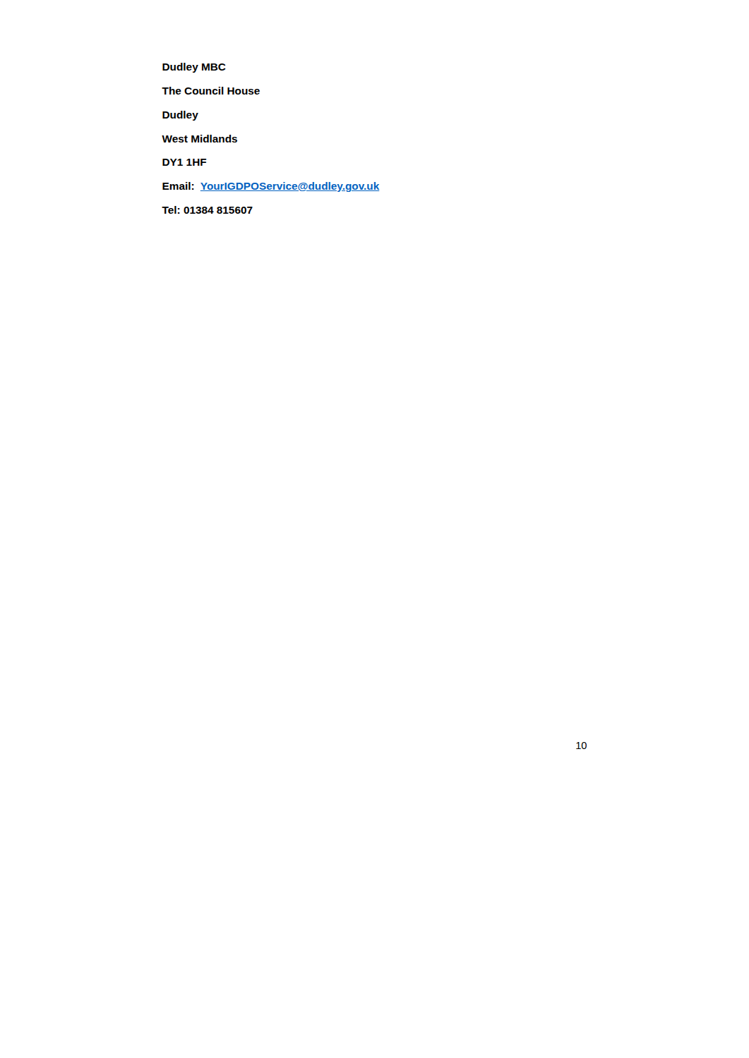Dudley MBC
The Council House
Dudley
West Midlands
DY1 1HF
Email: YourIGDPOService@dudley.gov.uk
Tel: 01384 815607
10